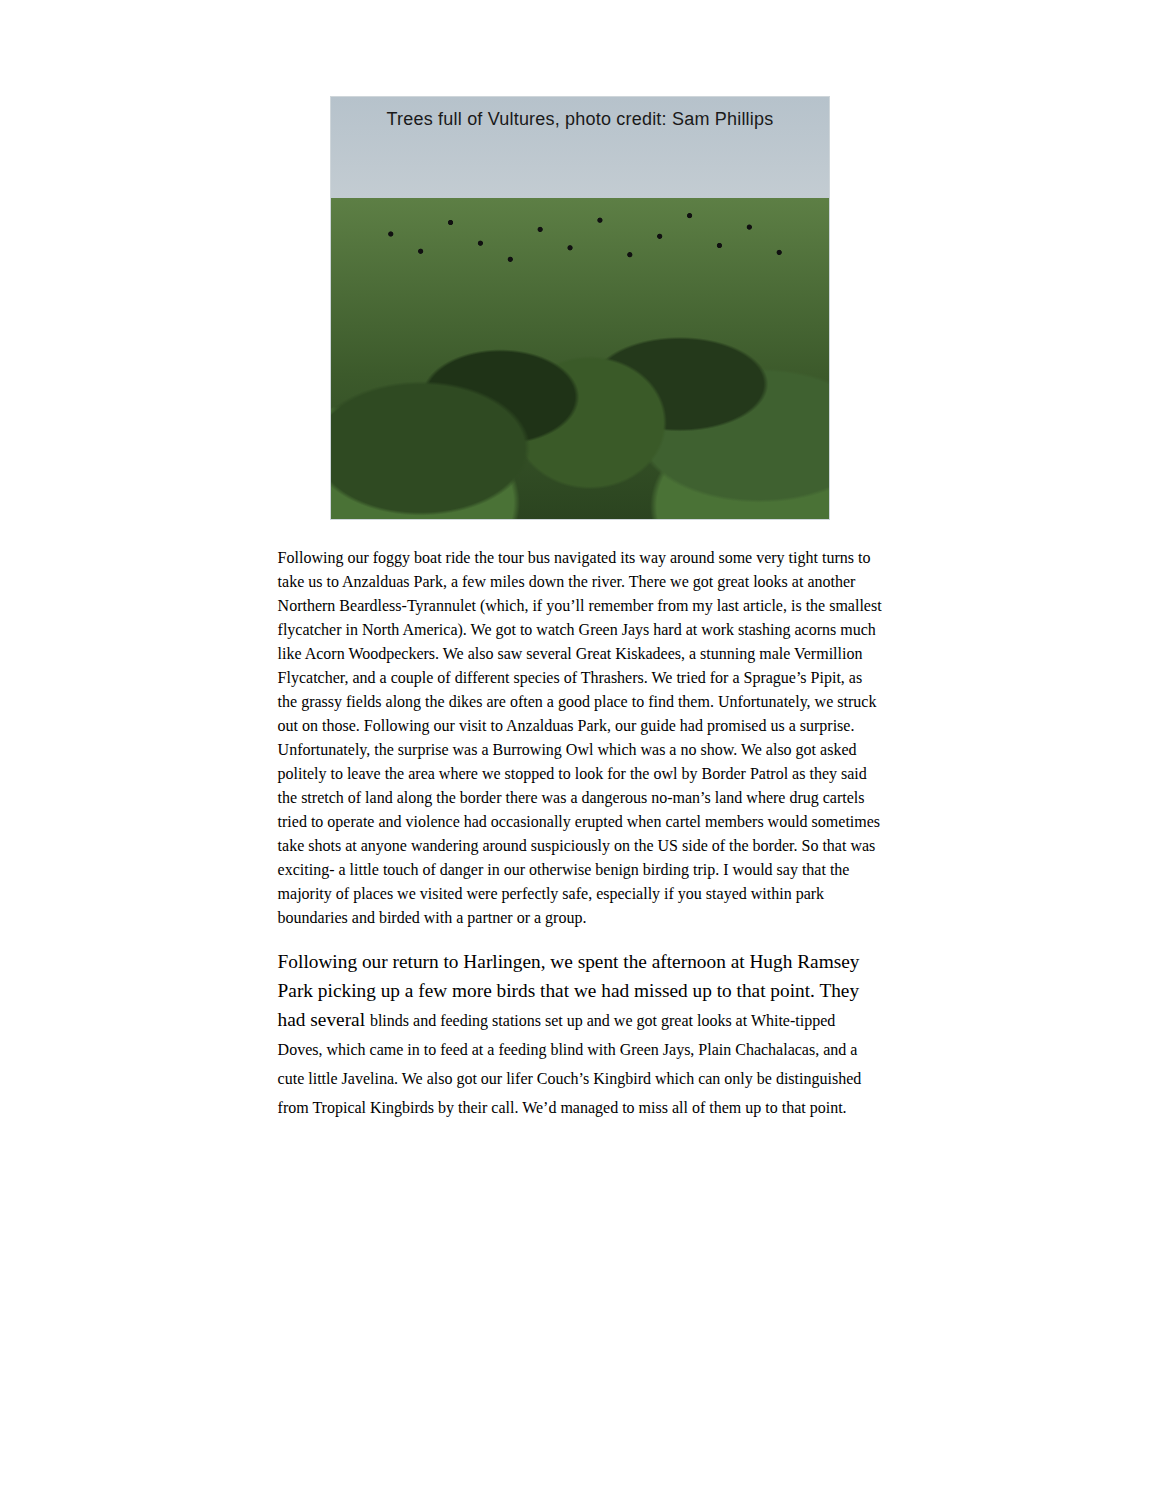Trees full of Vultures, photo credit: Sam Phillips
Following our foggy boat ride the tour bus navigated its way around some very tight turns to take us to Anzalduas Park, a few miles down the river. There we got great looks at another Northern Beardless-Tyrannulet (which, if you’ll remember from my last article, is the smallest flycatcher in North America). We got to watch Green Jays hard at work stashing acorns much like Acorn Woodpeckers. We also saw several Great Kiskadees, a stunning male Vermillion Flycatcher, and a couple of different species of Thrashers. We tried for a Sprague’s Pipit, as the grassy fields along the dikes are often a good place to find them. Unfortunately, we struck out on those. Following our visit to Anzalduas Park, our guide had promised us a surprise. Unfortunately, the surprise was a Burrowing Owl which was a no show. We also got asked politely to leave the area where we stopped to look for the owl by Border Patrol as they said the stretch of land along the border there was a dangerous no-man’s land where drug cartels tried to operate and violence had occasionally erupted when cartel members would sometimes take shots at anyone wandering around suspiciously on the US side of the border. So that was exciting- a little touch of danger in our otherwise benign birding trip. I would say that the majority of places we visited were perfectly safe, especially if you stayed within park boundaries and birded with a partner or a group.
Following our return to Harlingen, we spent the afternoon at Hugh Ramsey Park picking up a few more birds that we had missed up to that point. They had several blinds and feeding stations set up and we got great looks at White-tipped Doves, which came in to feed at a feeding blind with Green Jays, Plain Chachalacas, and a cute little Javelina. We also got our lifer Couch’s Kingbird which can only be distinguished from Tropical Kingbirds by their call. We’d managed to miss all of them up to that point.